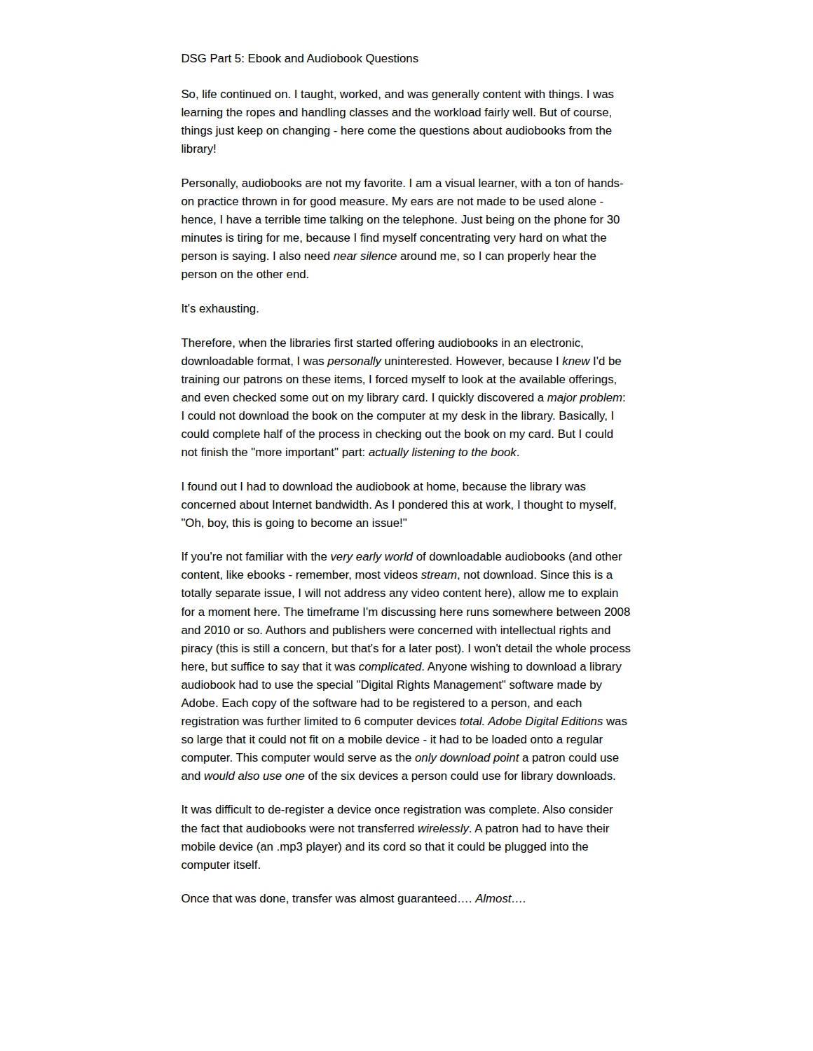DSG Part 5: Ebook and Audiobook Questions
So, life continued on. I taught, worked, and was generally content with things. I was learning the ropes and handling classes and the workload fairly well. But of course, things just keep on changing - here come the questions about audiobooks from the library!
Personally, audiobooks are not my favorite. I am a visual learner, with a ton of hands-on practice thrown in for good measure. My ears are not made to be used alone - hence, I have a terrible time talking on the telephone. Just being on the phone for 30 minutes is tiring for me, because I find myself concentrating very hard on what the person is saying. I also need near silence around me, so I can properly hear the person on the other end.
It's exhausting.
Therefore, when the libraries first started offering audiobooks in an electronic, downloadable format, I was personally uninterested. However, because I knew I'd be training our patrons on these items, I forced myself to look at the available offerings, and even checked some out on my library card. I quickly discovered a major problem: I could not download the book on the computer at my desk in the library. Basically, I could complete half of the process in checking out the book on my card. But I could not finish the "more important" part: actually listening to the book.
I found out I had to download the audiobook at home, because the library was concerned about Internet bandwidth. As I pondered this at work, I thought to myself, "Oh, boy, this is going to become an issue!"
If you're not familiar with the very early world of downloadable audiobooks (and other content, like ebooks - remember, most videos stream, not download. Since this is a totally separate issue, I will not address any video content here), allow me to explain for a moment here. The timeframe I'm discussing here runs somewhere between 2008 and 2010 or so. Authors and publishers were concerned with intellectual rights and piracy (this is still a concern, but that's for a later post). I won't detail the whole process here, but suffice to say that it was complicated. Anyone wishing to download a library audiobook had to use the special "Digital Rights Management" software made by Adobe. Each copy of the software had to be registered to a person, and each registration was further limited to 6 computer devices total. Adobe Digital Editions was so large that it could not fit on a mobile device - it had to be loaded onto a regular computer. This computer would serve as the only download point a patron could use and would also use one of the six devices a person could use for library downloads.
It was difficult to de-register a device once registration was complete. Also consider the fact that audiobooks were not transferred wirelessly. A patron had to have their mobile device (an .mp3 player) and its cord so that it could be plugged into the computer itself.
Once that was done, transfer was almost guaranteed…. Almost….